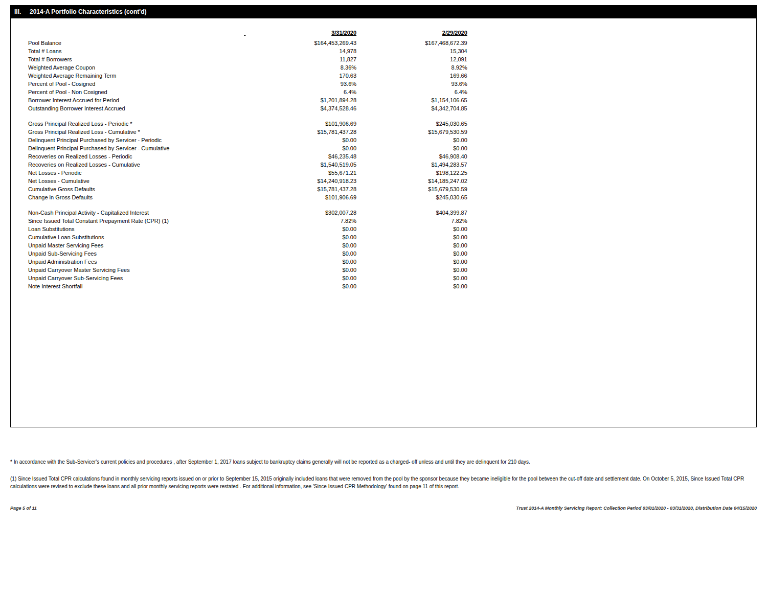III. 2014-A Portfolio Characteristics (cont'd)
| | 3/31/2020 | 2/29/2020 |
| Pool Balance | $164,453,269.43 | $167,468,672.39 |
| Total # Loans | 14,978 | 15,304 |
| Total # Borrowers | 11,827 | 12,091 |
| Weighted Average Coupon | 8.36% | 8.92% |
| Weighted Average Remaining Term | 170.63 | 169.66 |
| Percent of Pool - Cosigned | 93.6% | 93.6% |
| Percent of Pool - Non Cosigned | 6.4% | 6.4% |
| Borrower Interest Accrued for Period | $1,201,894.28 | $1,154,106.65 |
| Outstanding Borrower Interest Accrued | $4,374,528.46 | $4,342,704.85 |
| Gross Principal Realized Loss - Periodic * | $101,906.69 | $245,030.65 |
| Gross Principal Realized Loss - Cumulative * | $15,781,437.28 | $15,679,530.59 |
| Delinquent Principal Purchased by Servicer - Periodic | $0.00 | $0.00 |
| Delinquent Principal Purchased by Servicer - Cumulative | $0.00 | $0.00 |
| Recoveries on Realized Losses - Periodic | $46,235.48 | $46,908.40 |
| Recoveries on Realized Losses - Cumulative | $1,540,519.05 | $1,494,283.57 |
| Net Losses - Periodic | $55,671.21 | $198,122.25 |
| Net Losses - Cumulative | $14,240,918.23 | $14,185,247.02 |
| Cumulative Gross Defaults | $15,781,437.28 | $15,679,530.59 |
| Change in Gross Defaults | $101,906.69 | $245,030.65 |
| Non-Cash Principal Activity - Capitalized Interest | $302,007.28 | $404,399.87 |
| Since Issued Total Constant Prepayment Rate (CPR) (1) | 7.82% | 7.82% |
| Loan Substitutions | $0.00 | $0.00 |
| Cumulative Loan Substitutions | $0.00 | $0.00 |
| Unpaid Master Servicing Fees | $0.00 | $0.00 |
| Unpaid Sub-Servicing Fees | $0.00 | $0.00 |
| Unpaid Administration Fees | $0.00 | $0.00 |
| Unpaid Carryover Master Servicing Fees | $0.00 | $0.00 |
| Unpaid Carryover Sub-Servicing Fees | $0.00 | $0.00 |
| Note Interest Shortfall | $0.00 | $0.00 |
* In accordance with the Sub-Servicer's current policies and procedures , after September 1, 2017 loans subject to bankruptcy claims generally will not be reported as a charged- off unless and until they are delinquent for 210 days.
(1) Since Issued Total CPR calculations found in monthly servicing reports issued on or prior to September 15, 2015 originally included loans that were removed from the pool by the sponsor because they became ineligible for the pool between the cut-off date and settlement date. On October 5, 2015, Since Issued Total CPR calculations were revised to exclude these loans and all prior monthly servicing reports were restated . For additional information, see 'Since Issued CPR Methodology' found on page 11 of this report.
Page 5 of 11 Trust 2014-A Monthly Servicing Report: Collection Period 03/01/2020 - 03/31/2020, Distribution Date 04/15/2020